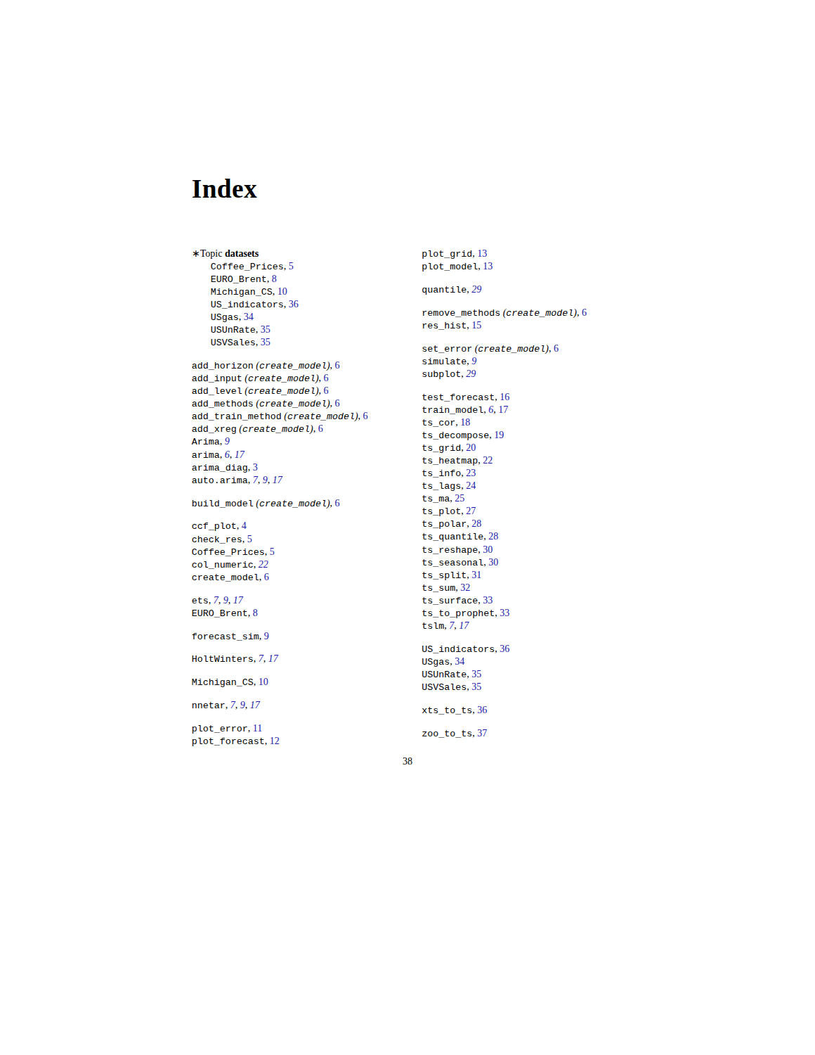Index
∗Topic datasets
Coffee_Prices, 5
EURO_Brent, 8
Michigan_CS, 10
US_indicators, 36
USgas, 34
USUnRate, 35
USVSales, 35
add_horizon (create_model), 6
add_input (create_model), 6
add_level (create_model), 6
add_methods (create_model), 6
add_train_method (create_model), 6
add_xreg (create_model), 6
Arima, 9
arima, 6, 17
arima_diag, 3
auto.arima, 7, 9, 17
build_model (create_model), 6
ccf_plot, 4
check_res, 5
Coffee_Prices, 5
col_numeric, 22
create_model, 6
ets, 7, 9, 17
EURO_Brent, 8
forecast_sim, 9
HoltWinters, 7, 17
Michigan_CS, 10
nnetar, 7, 9, 17
plot_error, 11
plot_forecast, 12
plot_grid, 13
plot_model, 13
quantile, 29
remove_methods (create_model), 6
res_hist, 15
set_error (create_model), 6
simulate, 9
subplot, 29
test_forecast, 16
train_model, 6, 17
ts_cor, 18
ts_decompose, 19
ts_grid, 20
ts_heatmap, 22
ts_info, 23
ts_lags, 24
ts_ma, 25
ts_plot, 27
ts_polar, 28
ts_quantile, 28
ts_reshape, 30
ts_seasonal, 30
ts_split, 31
ts_sum, 32
ts_surface, 33
ts_to_prophet, 33
tslm, 7, 17
US_indicators, 36
USgas, 34
USUnRate, 35
USVSales, 35
xts_to_ts, 36
zoo_to_ts, 37
38